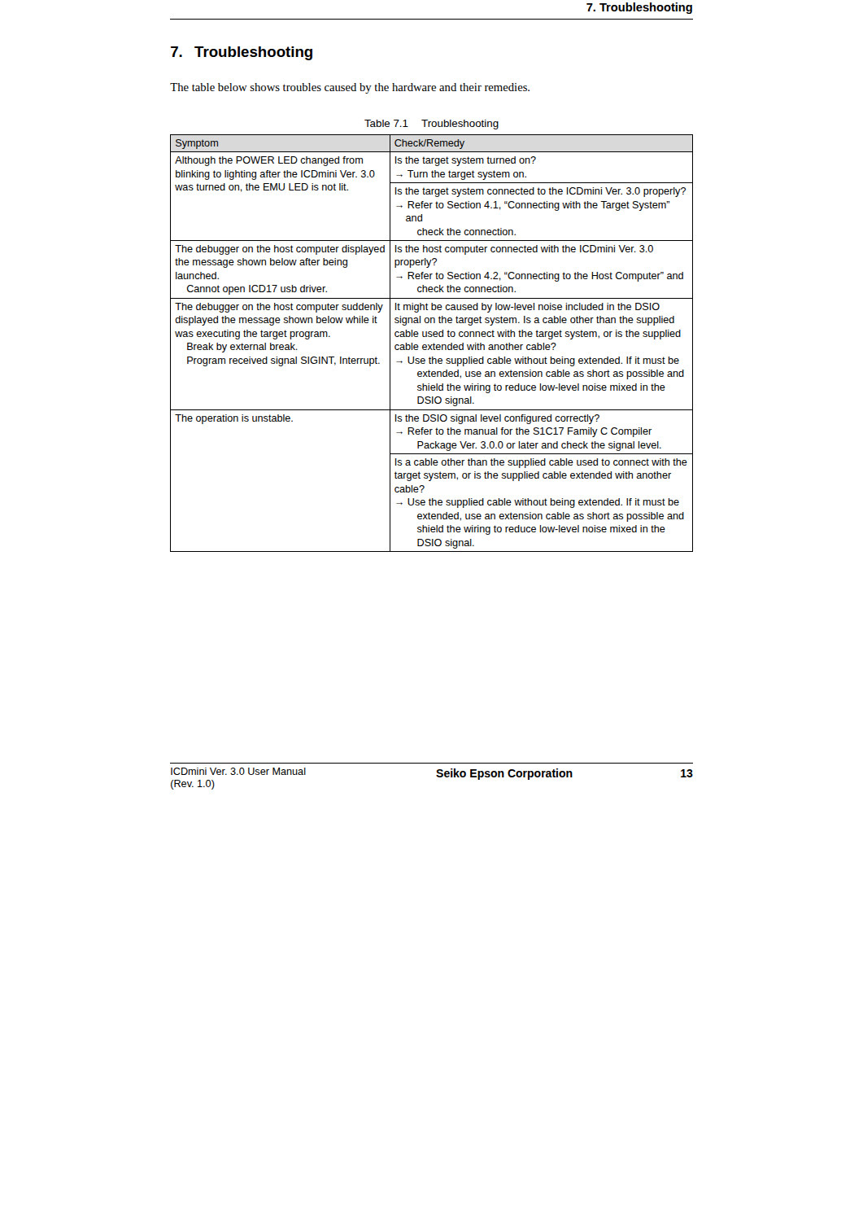7. Troubleshooting
7. Troubleshooting
The table below shows troubles caused by the hardware and their remedies.
Table 7.1 Troubleshooting
| Symptom | Check/Remedy |
| --- | --- |
| Although the POWER LED changed from blinking to lighting after the ICDmini Ver. 3.0 was turned on, the EMU LED is not lit. | Is the target system turned on? → Turn the target system on. |
| Is the target system connected to the ICDmini Ver. 3.0 properly? → Refer to Section 4.1, “Connecting with the Target System” and check the connection. |
| The debugger on the host computer displayed the message shown below after being launched. Cannot open ICD17 usb driver. | Is the host computer connected with the ICDmini Ver. 3.0 properly? → Refer to Section 4.2, “Connecting to the Host Computer” and check the connection. |
| The debugger on the host computer suddenly displayed the message shown below while it was executing the target program. Break by external break. Program received signal SIGINT, Interrupt. | It might be caused by low-level noise included in the DSIO signal on the target system. Is a cable other than the supplied cable used to connect with the target system, or is the supplied cable extended with another cable? → Use the supplied cable without being extended. If it must be extended, use an extension cable as short as possible and shield the wiring to reduce low-level noise mixed in the DSIO signal. |
| The operation is unstable. | Is the DSIO signal level configured correctly? → Refer to the manual for the S1C17 Family C Compiler Package Ver. 3.0.0 or later and check the signal level. |
| Is a cable other than the supplied cable used to connect with the target system, or is the supplied cable extended with another cable? → Use the supplied cable without being extended. If it must be extended, use an extension cable as short as possible and shield the wiring to reduce low-level noise mixed in the DSIO signal. |
ICDmini Ver. 3.0 User Manual
(Rev. 1.0)
Seiko Epson Corporation
13